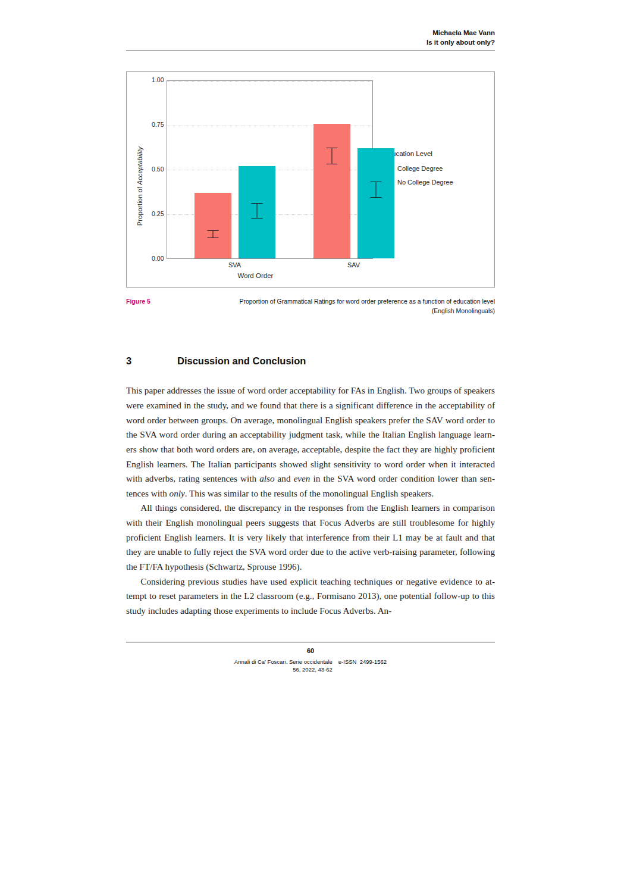Michaela Mae Vann
Is it only about only?
Proportion of Acceptability
1.00 0.75 0.50 0.25 0.00
Education Level
College Degree
No College Degree
SVA SAV
Word Order
Figure 5 Proportion of Grammatical Ratings for word order preference as a function of education level
(English Monolinguals)
3 Discussion and Conclusion
This paper addresses the issue of word order acceptability for FAs in English. Two groups of speakers were examined in the study, and we found that there is a significant difference in the acceptability of word order between groups. On average, monolingual English speakers prefer the SAV word order to the SVA word order during an acceptability judgment task, while the Italian English language learners show that both word orders are, on average, acceptable, despite the fact they are highly proficient English learners. The Italian participants showed slight sensitivity to word order when it interacted with adverbs, rating sentences with also and even in the SVA word order condition lower than sentences with only. This was similar to the results of the monolingual English speakers.
All things considered, the discrepancy in the responses from the English learners in comparison with their English monolingual peers suggests that Focus Adverbs are still troublesome for highly proficient English learners. It is very likely that interference from their L1 may be at fault and that they are unable to fully reject the SVA word order due to the active verb-raising parameter, following the FT/FA hypothesis (Schwartz, Sprouse 1996).
Considering previous studies have used explicit teaching techniques or negative evidence to attempt to reset parameters in the L2 classroom (e.g., Formisano 2013), one potential follow-up to this study includes adapting those experiments to include Focus Adverbs. An-
60
Annali di Ca’ Foscari. Serie occidentale
56, 2022, 43-62
e-ISSN 2499-1562